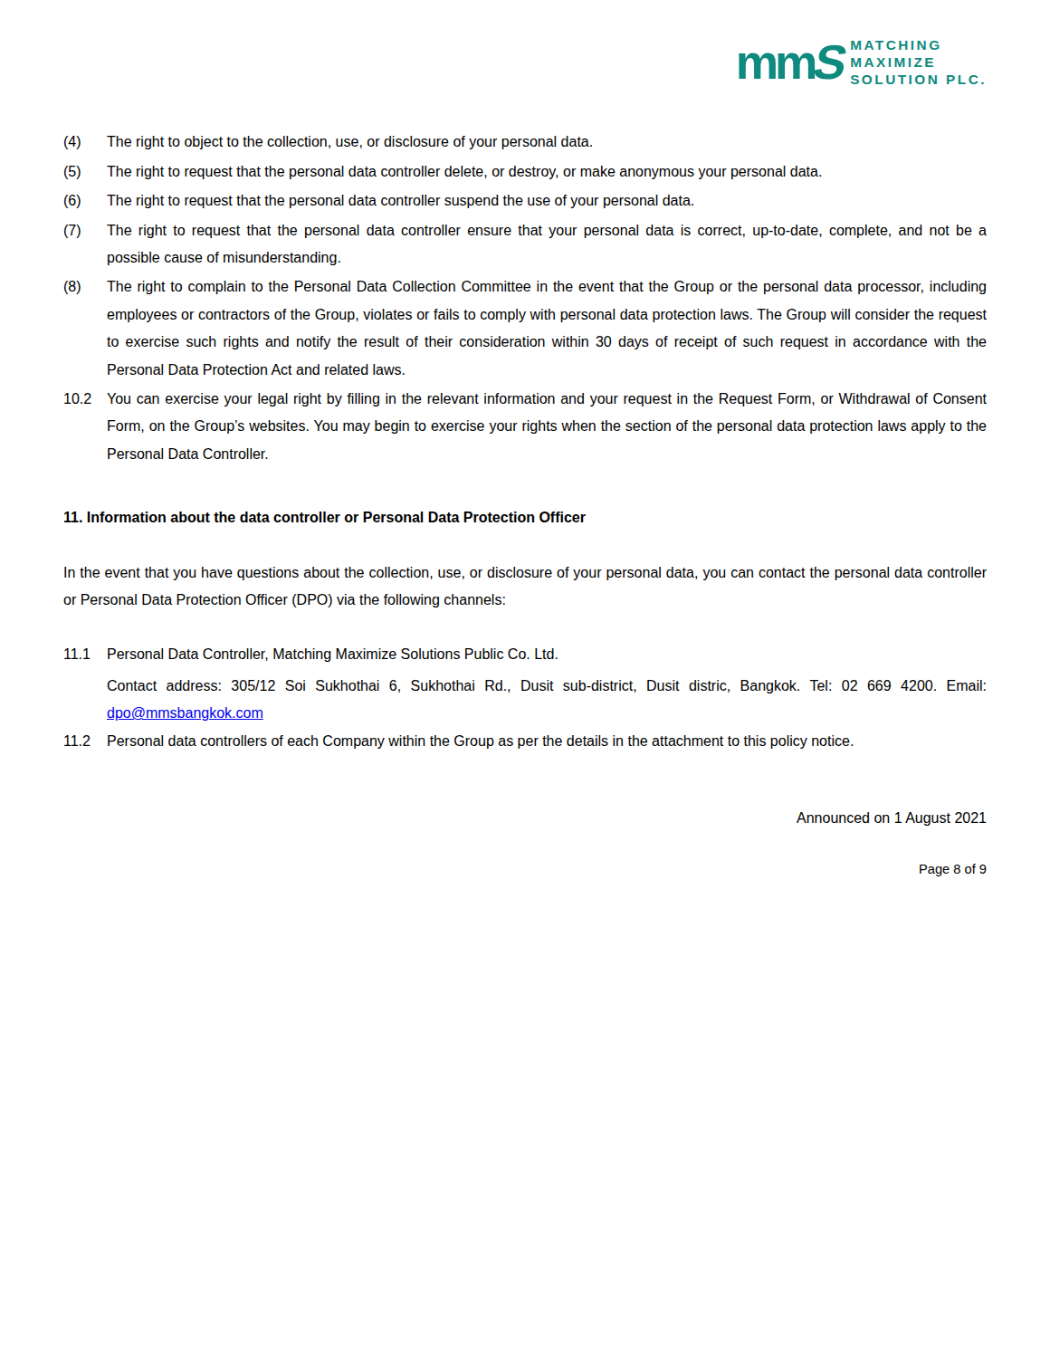mmS MATCHING
MAXIMIZE
SOLUTION PLC.
(4) The right to object to the collection, use, or disclosure of your personal data.
(5) The right to request that the personal data controller delete, or destroy, or make anonymous your personal data.
(6) The right to request that the personal data controller suspend the use of your personal data.
(7) The right to request that the personal data controller ensure that your personal data is correct, up-to-date, complete, and not be a possible cause of misunderstanding.
(8) The right to complain to the Personal Data Collection Committee in the event that the Group or the personal data processor, including employees or contractors of the Group, violates or fails to comply with personal data protection laws. The Group will consider the request to exercise such rights and notify the result of their consideration within 30 days of receipt of such request in accordance with the Personal Data Protection Act and related laws.
10.2 You can exercise your legal right by filling in the relevant information and your request in the Request Form, or Withdrawal of Consent Form, on the Group’s websites. You may begin to exercise your rights when the section of the personal data protection laws apply to the Personal Data Controller.
11. Information about the data controller or Personal Data Protection Officer
In the event that you have questions about the collection, use, or disclosure of your personal data, you can contact the personal data controller or Personal Data Protection Officer (DPO) via the following channels:
11.1 Personal Data Controller, Matching Maximize Solutions Public Co. Ltd.
Contact address: 305/12 Soi Sukhothai 6, Sukhothai Rd., Dusit sub-district, Dusit distric, Bangkok. Tel: 02 669 4200. Email: dpo@mmsbangkok.com
11.2 Personal data controllers of each Company within the Group as per the details in the attachment to this policy notice.
Announced on 1 August 2021
Page 8 of 9